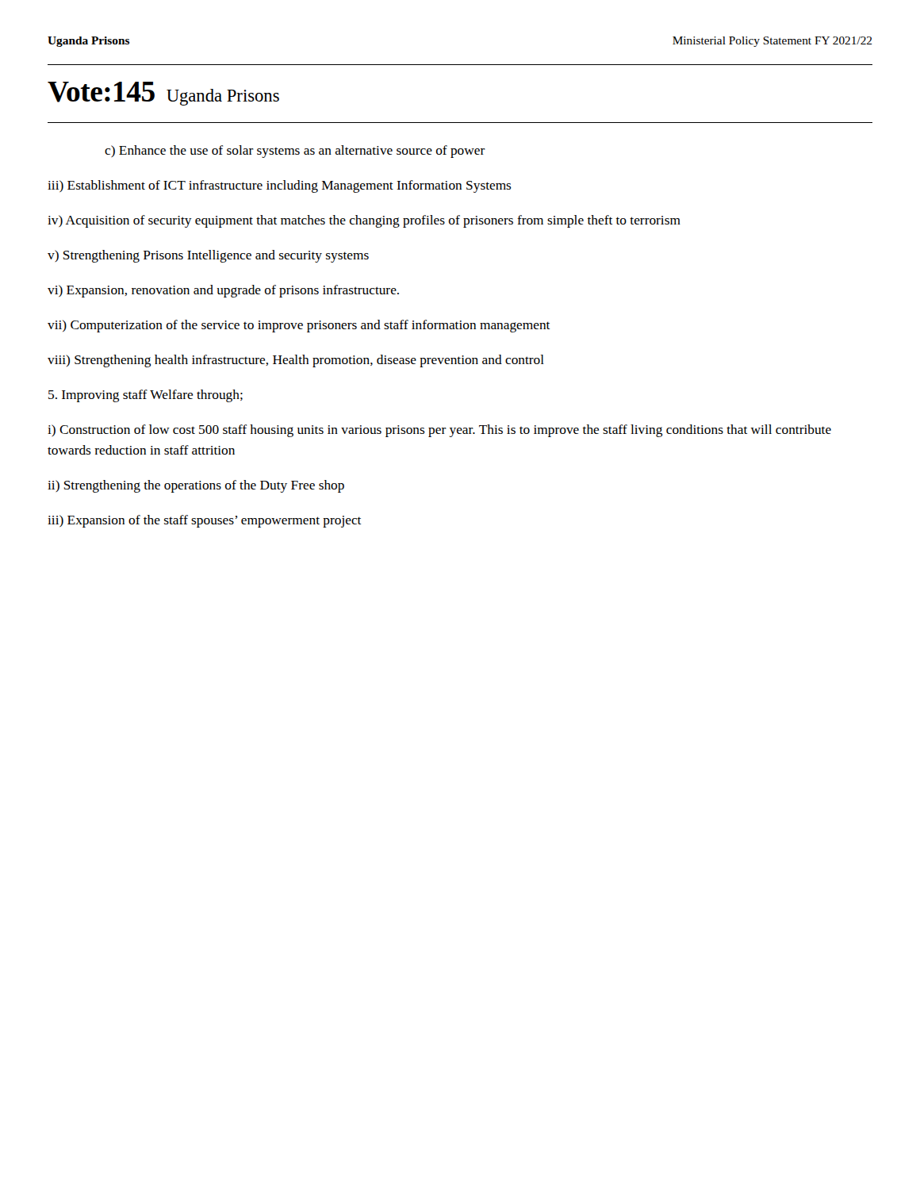Uganda Prisons
Ministerial Policy Statement FY 2021/22
Vote:145 Uganda Prisons
c) Enhance the use of solar systems as an alternative source of power
iii) Establishment of ICT infrastructure including Management Information Systems
iv) Acquisition of security equipment that matches the changing profiles of prisoners from simple theft to terrorism
v) Strengthening Prisons Intelligence and security systems
vi) Expansion, renovation and upgrade of prisons infrastructure.
vii) Computerization of the service to improve prisoners and staff information management
viii) Strengthening health infrastructure, Health promotion, disease prevention and control
5. Improving staff Welfare through;
i) Construction of low cost 500 staff housing units in various prisons per year. This is to improve the staff living conditions that will contribute towards reduction in staff attrition
ii) Strengthening the operations of the Duty Free shop
iii) Expansion of the staff spouses’ empowerment project